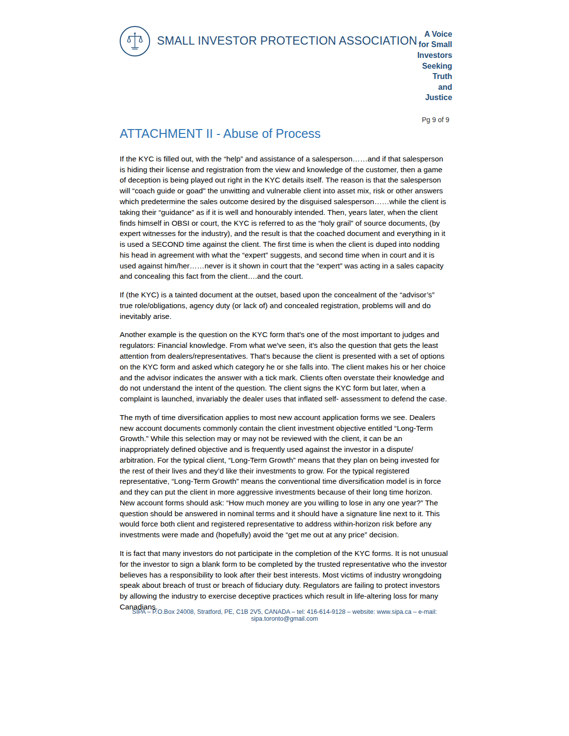SMALL INVESTOR PROTECTION ASSOCIATION
A Voice for Small Investors
Seeking Truth and Justice
Pg 9 of 9
ATTACHMENT II - Abuse of Process
If the KYC is filled out, with the “help” and assistance of a salesperson……and if that salesperson is hiding their license and registration from the view and knowledge of the customer, then a game of deception is being played out right in the KYC details itself. The reason is that the salesperson will “coach guide or goad" the unwitting and vulnerable client into asset mix, risk or other answers which predetermine the sales outcome desired by the disguised salesperson……while the client is taking their “guidance” as if it is well and honourably intended. Then, years later, when the client finds himself in OBSI or court, the KYC is referred to as the “holy grail” of source documents, (by expert witnesses for the industry), and the result is that the coached document and everything in it is used a SECOND time against the client. The first time is when the client is duped into nodding his head in agreement with what the “expert” suggests, and second time when in court and it is used against him/her……never is it shown in court that the “expert” was acting in a sales capacity and concealing this fact from the client….and the court.
If (the KYC) is a tainted document at the outset, based upon the concealment of the “advisor’s” true role/obligations, agency duty (or lack of) and concealed registration, problems will and do inevitably arise.
Another example is the question on the KYC form that's one of the most important to judges and regulators: Financial knowledge. From what we've seen, it's also the question that gets the least attention from dealers/representatives. That's because the client is presented with a set of options on the KYC form and asked which category he or she falls into. The client makes his or her choice and the advisor indicates the answer with a tick mark. Clients often overstate their knowledge and do not understand the intent of the question. The client signs the KYC form but later, when a complaint is launched, invariably the dealer uses that inflated self- assessment to defend the case.
The myth of time diversification applies to most new account application forms we see. Dealers new account documents commonly contain the client investment objective entitled “Long-Term Growth.” While this selection may or may not be reviewed with the client, it can be an inappropriately defined objective and is frequently used against the investor in a dispute/ arbitration. For the typical client, “Long-Term Growth” means that they plan on being invested for the rest of their lives and they’d like their investments to grow. For the typical registered representative, “Long-Term Growth” means the conventional time diversification model is in force and they can put the client in more aggressive investments because of their long time horizon. New account forms should ask: “How much money are you willing to lose in any one year?” The question should be answered in nominal terms and it should have a signature line next to it. This would force both client and registered representative to address within-horizon risk before any investments were made and (hopefully) avoid the “get me out at any price” decision.
It is fact that many investors do not participate in the completion of the KYC forms. It is not unusual for the investor to sign a blank form to be completed by the trusted representative who the investor believes has a responsibility to look after their best interests. Most victims of industry wrongdoing speak about breach of trust or breach of fiduciary duty. Regulators are failing to protect investors by allowing the industry to exercise deceptive practices which result in life-altering loss for many Canadians.
SIPA – P.O.Box 24008, Stratford, PE, C1B 2V5, CANADA – tel: 416-614-9128 – website: www.sipa.ca – e-mail: sipa.toronto@gmail.com